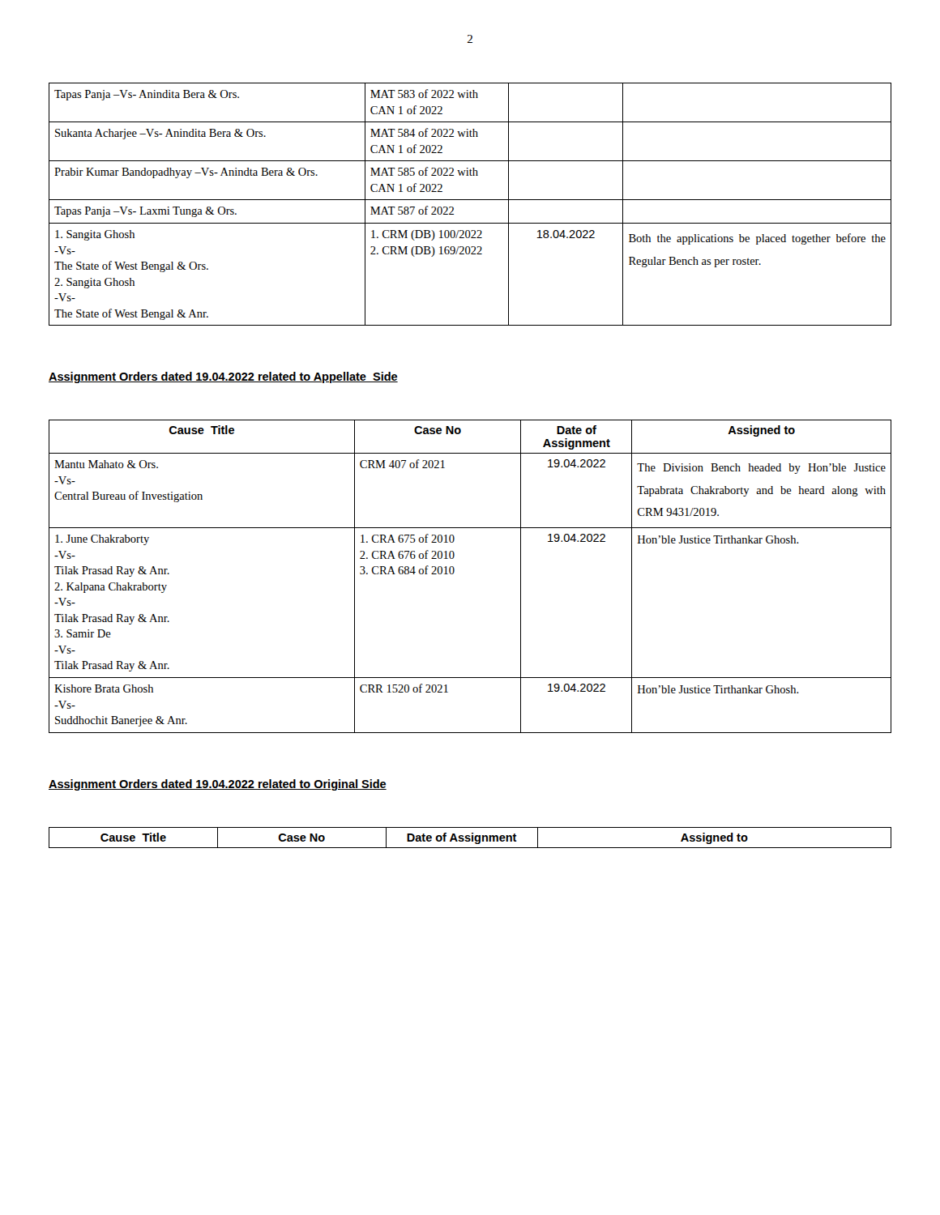2
| Tapas Panja –Vs- Anindita Bera & Ors. | MAT 583 of 2022 with CAN 1 of 2022 | | |
| Sukanta Acharjee –Vs- Anindita Bera & Ors. | MAT 584 of 2022 with CAN 1 of 2022 | | |
| Prabir Kumar Bandopadhyay –Vs- Anindta Bera & Ors. | MAT 585 of 2022 with CAN 1 of 2022 | | |
| Tapas Panja –Vs- Laxmi Tunga & Ors. | MAT 587 of 2022 | | |
| 1. Sangita Ghosh -Vs- The State of West Bengal & Ors. 2. Sangita Ghosh -Vs- The State of West Bengal & Anr. | 1. CRM (DB) 100/2022 2. CRM (DB) 169/2022 | 18.04.2022 | Both the applications be placed together before the Regular Bench as per roster. |
Assignment Orders dated 19.04.2022 related to Appellate Side
| Cause Title | Case No | Date of Assignment | Assigned to |
| --- | --- | --- | --- |
| Mantu Mahato & Ors. -Vs- Central Bureau of Investigation | CRM 407 of 2021 | 19.04.2022 | The Division Bench headed by Hon’ble Justice Tapabrata Chakraborty and be heard along with CRM 9431/2019. |
| 1. June Chakraborty -Vs- Tilak Prasad Ray & Anr. 2. Kalpana Chakraborty -Vs- Tilak Prasad Ray & Anr. 3. Samir De -Vs- Tilak Prasad Ray & Anr. | 1. CRA 675 of 2010 2. CRA 676 of 2010 3. CRA 684 of 2010 | 19.04.2022 | Hon’ble Justice Tirthankar Ghosh. |
| Kishore Brata Ghosh -Vs- Suddhochit Banerjee & Anr. | CRR 1520 of 2021 | 19.04.2022 | Hon’ble Justice Tirthankar Ghosh. |
Assignment Orders dated 19.04.2022 related to Original Side
| Cause Title | Case No | Date of Assignment | Assigned to |
| --- | --- | --- | --- |